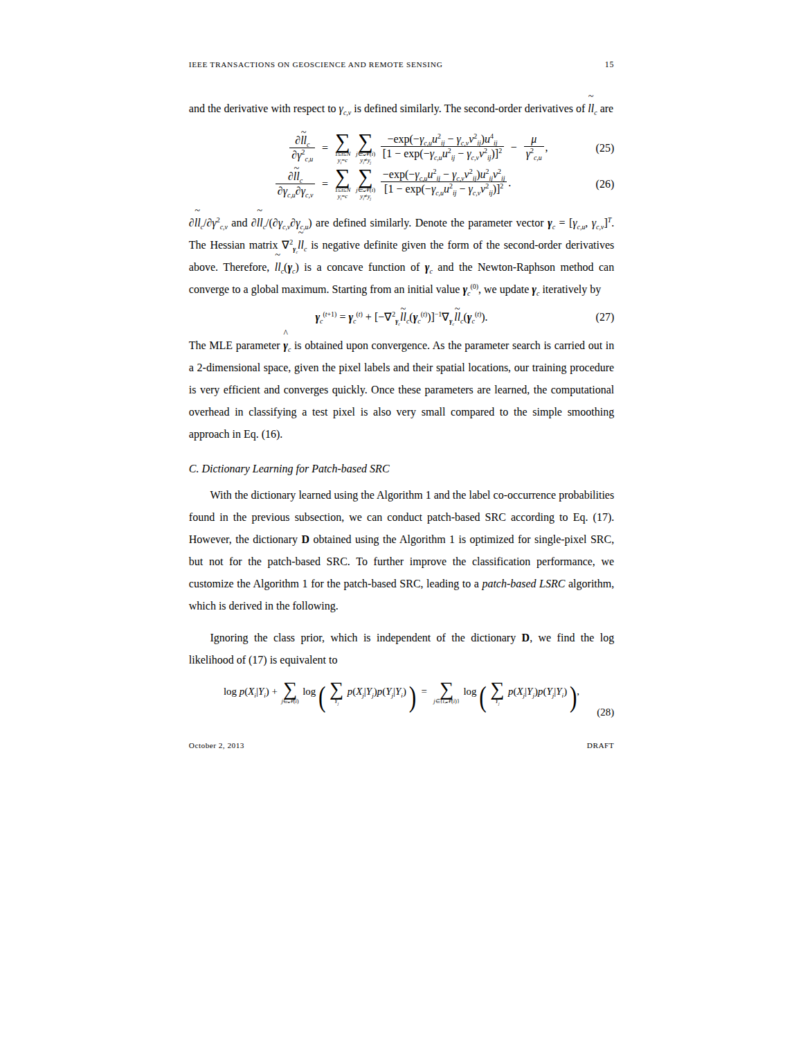IEEE Transactions on Geoscience and Remote Sensing 15
and the derivative with respect to γc,v is defined similarly. The second-order derivatives of ~llc are
| ∂ ~ ll c ∂ γ 2 c,u | = | ∑ 1≤ i ≤ N y i = c ∑ j ∈ 𝒩 ( i ) y i ≠ y j −exp(− γ c,u u 2 ij − γ c,v v 2 ij ) u 4 ij [1 − exp(− γ c,u u 2 ij − γ c,v v 2 ij )] 2 − μ γ 2 c,u , | (25) |
| ∂ ~ ll c ∂ γ c,u ∂ γ c,v | = | ∑ 1≤ i ≤ N y i = c ∑ j ∈ 𝒩 ( i ) y i ≠ y j −exp(− γ c,u u 2 ij − γ c,v v 2 ij ) u 2 ij v 2 ij [1 − exp(− γ c,u u 2 ij − γ c,v v 2 ij )] 2 . | (26) |
∂~llc/∂γ2c,v and ∂~llc/(∂γc,v∂γc,u) are defined similarly. Denote the parameter vector γc = [γc,u, γc,v]T. The Hessian matrix ∇2γc~llc is negative definite given the form of the second-order derivatives above. Therefore, ~llc(γc) is a concave function of γc and the Newton-Raphson method can converge to a global maximum. Starting from an initial value γc(0), we update γc iteratively by
γc(t+1) = γc(t) + [−∇2γc~llc(γc(t))]−1∇γc~llc(γc(t)). (27)
The MLE parameter ^γc is obtained upon convergence. As the parameter search is carried out in a 2-dimensional space, given the pixel labels and their spatial locations, our training procedure is very efficient and converges quickly. Once these parameters are learned, the computational overhead in classifying a test pixel is also very small compared to the simple smoothing approach in Eq. (16).
C. Dictionary Learning for Patch-based SRC
With the dictionary learned using the Algorithm 1 and the label co-occurrence probabilities found in the previous subsection, we can conduct patch-based SRC according to Eq. (17). However, the dictionary D obtained using the Algorithm 1 is optimized for single-pixel SRC, but not for the patch-based SRC. To further improve the classification performance, we customize the Algorithm 1 for the patch-based SRC, leading to a patch-based LSRC algorithm, which is derived in the following.
Ignoring the class prior, which is independent of the dictionary D, we find the log likelihood of (17) is equivalent to
log p(Xi|Yi) + ∑ j∈𝒩(i) log ( ∑ Yj p(Xj|Yj)p(Yj|Yi) ) = ∑ j∈{i,𝒩(i)} log ( ∑ Yj p(Xj|Yj)p(Yj|Yi) ),
(28)
October 2, 2013 DRAFT